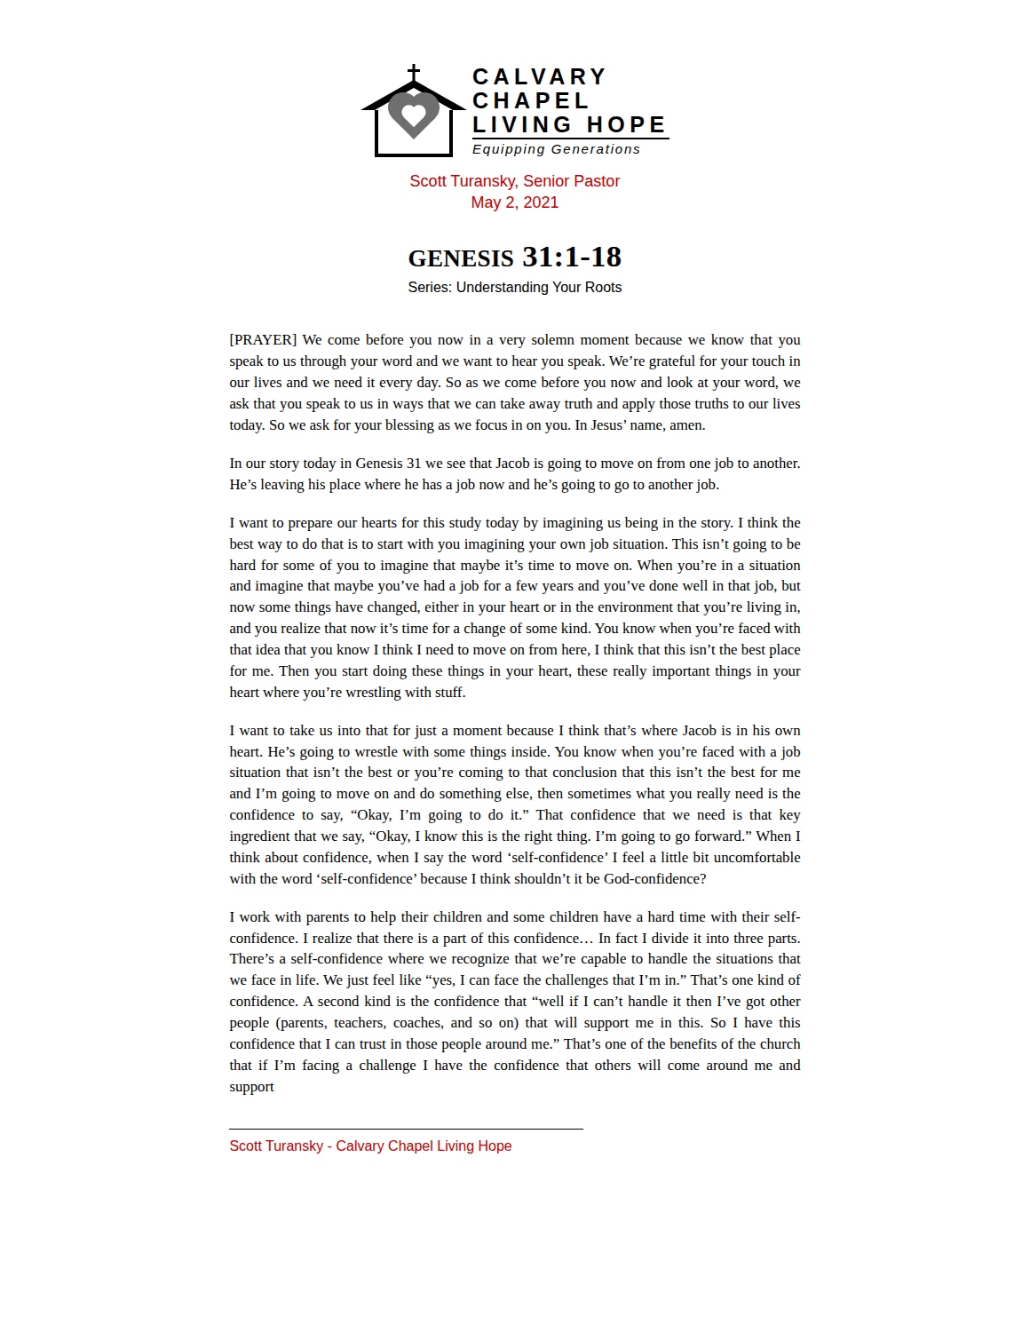CALVARY CHAPEL LIVING HOPE Equipping Generations
Scott Turansky, Senior Pastor
May 2, 2021
GENESIS 31:1-18
Series: Understanding Your Roots
[PRAYER] We come before you now in a very solemn moment because we know that you speak to us through your word and we want to hear you speak. We’re grateful for your touch in our lives and we need it every day. So as we come before you now and look at your word, we ask that you speak to us in ways that we can take away truth and apply those truths to our lives today. So we ask for your blessing as we focus in on you. In Jesus’ name, amen.
In our story today in Genesis 31 we see that Jacob is going to move on from one job to another. He’s leaving his place where he has a job now and he’s going to go to another job.
I want to prepare our hearts for this study today by imagining us being in the story. I think the best way to do that is to start with you imagining your own job situation. This isn’t going to be hard for some of you to imagine that maybe it’s time to move on. When you’re in a situation and imagine that maybe you’ve had a job for a few years and you’ve done well in that job, but now some things have changed, either in your heart or in the environment that you’re living in, and you realize that now it’s time for a change of some kind. You know when you’re faced with that idea that you know I think I need to move on from here, I think that this isn’t the best place for me. Then you start doing these things in your heart, these really important things in your heart where you’re wrestling with stuff.
I want to take us into that for just a moment because I think that’s where Jacob is in his own heart. He’s going to wrestle with some things inside. You know when you’re faced with a job situation that isn’t the best or you’re coming to that conclusion that this isn’t the best for me and I’m going to move on and do something else, then sometimes what you really need is the confidence to say, “Okay, I’m going to do it.” That confidence that we need is that key ingredient that we say, “Okay, I know this is the right thing. I’m going to go forward.” When I think about confidence, when I say the word ‘self-confidence’ I feel a little bit uncomfortable with the word ‘self-confidence’ because I think shouldn’t it be God-confidence?
I work with parents to help their children and some children have a hard time with their self-confidence. I realize that there is a part of this confidence… In fact I divide it into three parts. There’s a self-confidence where we recognize that we’re capable to handle the situations that we face in life. We just feel like “yes, I can face the challenges that I’m in.” That’s one kind of confidence. A second kind is the confidence that “well if I can’t handle it then I’ve got other people (parents, teachers, coaches, and so on) that will support me in this. So I have this confidence that I can trust in those people around me.” That’s one of the benefits of the church that if I’m facing a challenge I have the confidence that others will come around me and support
Scott Turansky - Calvary Chapel Living Hope